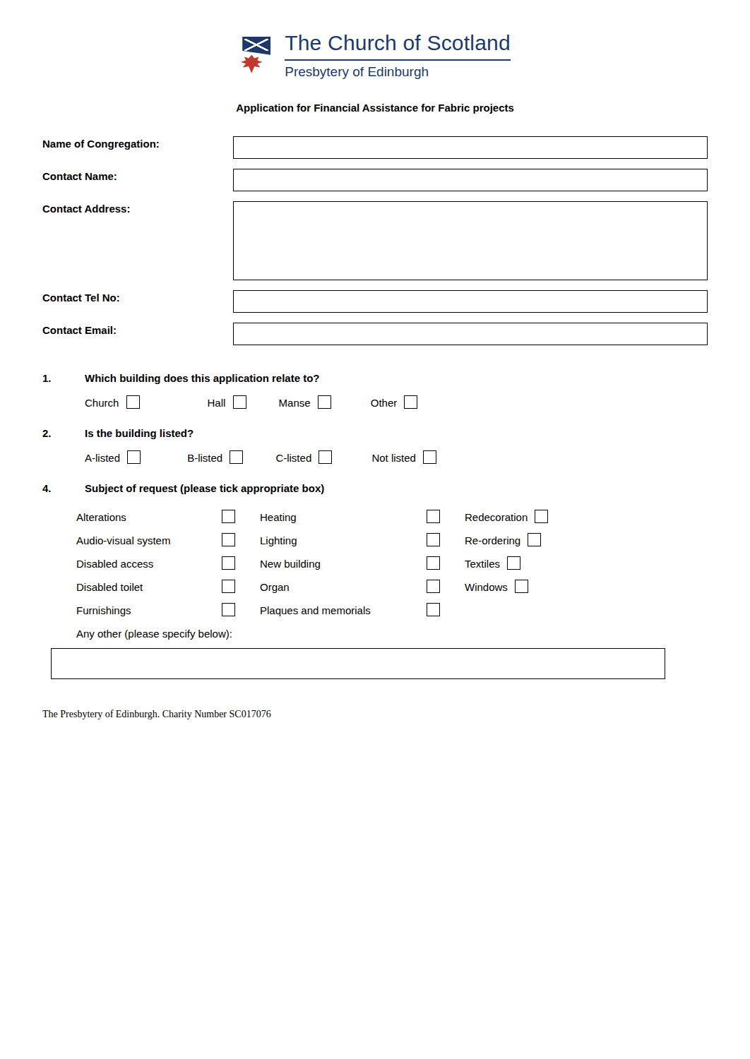The Church of Scotland
Presbytery of Edinburgh
Application for Financial Assistance for Fabric projects
| Name of Congregation: | |
| Contact Name: | |
| Contact Address: | |
| Contact Tel No: | |
| Contact Email: | |
1. Which building does this application relate to?
| Church | | Hall | | Manse | | Other |
2. Is the building listed?
| A-listed | | B-listed | | C-listed | | Not listed |
4. Subject of request (please tick appropriate box)
| Alterations | | Heating | | Redecoration |
| Audio-visual system | | Lighting | | Re-ordering |
| Disabled access | | New building | | Textiles |
| Disabled toilet | | Organ | | Windows |
| Furnishings | | Plaques and memorials | | |
Any other (please specify below):
The Presbytery of Edinburgh. Charity Number SC017076